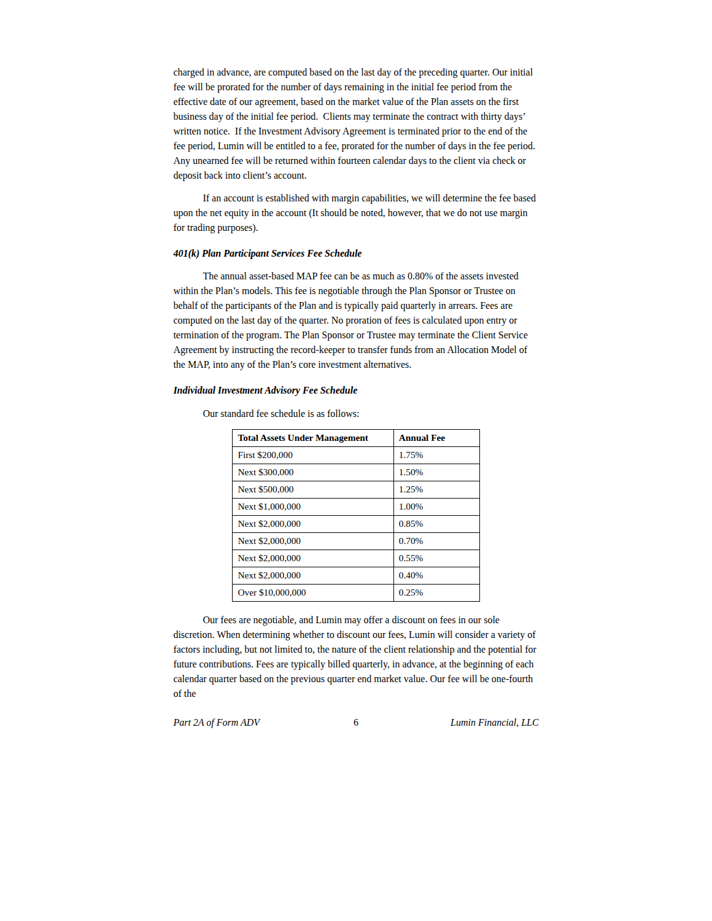charged in advance, are computed based on the last day of the preceding quarter. Our initial fee will be prorated for the number of days remaining in the initial fee period from the effective date of our agreement, based on the market value of the Plan assets on the first business day of the initial fee period. Clients may terminate the contract with thirty days’ written notice. If the Investment Advisory Agreement is terminated prior to the end of the fee period, Lumin will be entitled to a fee, prorated for the number of days in the fee period. Any unearned fee will be returned within fourteen calendar days to the client via check or deposit back into client’s account.
If an account is established with margin capabilities, we will determine the fee based upon the net equity in the account (It should be noted, however, that we do not use margin for trading purposes).
401(k) Plan Participant Services Fee Schedule
The annual asset-based MAP fee can be as much as 0.80% of the assets invested within the Plan’s models. This fee is negotiable through the Plan Sponsor or Trustee on behalf of the participants of the Plan and is typically paid quarterly in arrears. Fees are computed on the last day of the quarter. No proration of fees is calculated upon entry or termination of the program. The Plan Sponsor or Trustee may terminate the Client Service Agreement by instructing the record-keeper to transfer funds from an Allocation Model of the MAP, into any of the Plan’s core investment alternatives.
Individual Investment Advisory Fee Schedule
Our standard fee schedule is as follows:
| Total Assets Under Management | Annual Fee |
| --- | --- |
| First $200,000 | 1.75% |
| Next $300,000 | 1.50% |
| Next $500,000 | 1.25% |
| Next $1,000,000 | 1.00% |
| Next $2,000,000 | 0.85% |
| Next $2,000,000 | 0.70% |
| Next $2,000,000 | 0.55% |
| Next $2,000,000 | 0.40% |
| Over $10,000,000 | 0.25% |
Our fees are negotiable, and Lumin may offer a discount on fees in our sole discretion. When determining whether to discount our fees, Lumin will consider a variety of factors including, but not limited to, the nature of the client relationship and the potential for future contributions. Fees are typically billed quarterly, in advance, at the beginning of each calendar quarter based on the previous quarter end market value. Our fee will be one-fourth of the
Part 2A of Form ADV 6 Lumin Financial, LLC